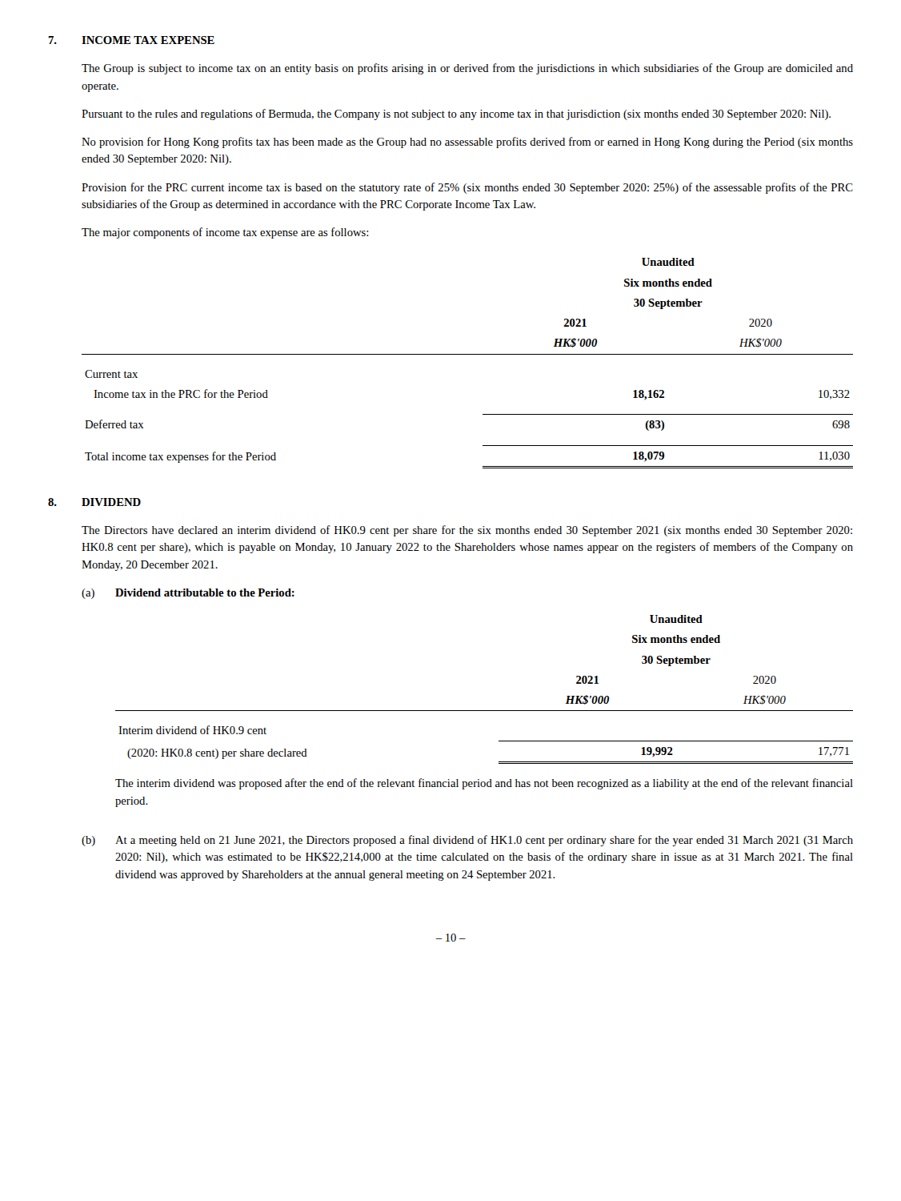7.
INCOME TAX EXPENSE
The Group is subject to income tax on an entity basis on profits arising in or derived from the jurisdictions in which subsidiaries of the Group are domiciled and operate.
Pursuant to the rules and regulations of Bermuda, the Company is not subject to any income tax in that jurisdiction (six months ended 30 September 2020: Nil).
No provision for Hong Kong profits tax has been made as the Group had no assessable profits derived from or earned in Hong Kong during the Period (six months ended 30 September 2020: Nil).
Provision for the PRC current income tax is based on the statutory rate of 25% (six months ended 30 September 2020: 25%) of the assessable profits of the PRC subsidiaries of the Group as determined in accordance with the PRC Corporate Income Tax Law.
The major components of income tax expense are as follows:
| | Unaudited |
| | Six months ended |
| | 30 September |
| | 2021 | 2020 |
| | HK$'000 | HK$'000 |
| Current tax | | |
| Income tax in the PRC for the Period | 18,162 | 10,332 |
| Deferred tax | (83) | 698 |
| Total income tax expenses for the Period | 18,079 | 11,030 |
8.
DIVIDEND
The Directors have declared an interim dividend of HK0.9 cent per share for the six months ended 30 September 2021 (six months ended 30 September 2020: HK0.8 cent per share), which is payable on Monday, 10 January 2022 to the Shareholders whose names appear on the registers of members of the Company on Monday, 20 December 2021.
(a)
Dividend attributable to the Period:
| | Unaudited |
| | Six months ended |
| | 30 September |
| | 2021 | 2020 |
| | HK$'000 | HK$'000 |
| Interim dividend of HK0.9 cent | | |
| (2020: HK0.8 cent) per share declared | 19,992 | 17,771 |
The interim dividend was proposed after the end of the relevant financial period and has not been recognized as a liability at the end of the relevant financial period.
(b)
At a meeting held on 21 June 2021, the Directors proposed a final dividend of HK1.0 cent per ordinary share for the year ended 31 March 2021 (31 March 2020: Nil), which was estimated to be HK$22,214,000 at the time calculated on the basis of the ordinary share in issue as at 31 March 2021. The final dividend was approved by Shareholders at the annual general meeting on 24 September 2021.
– 10 –